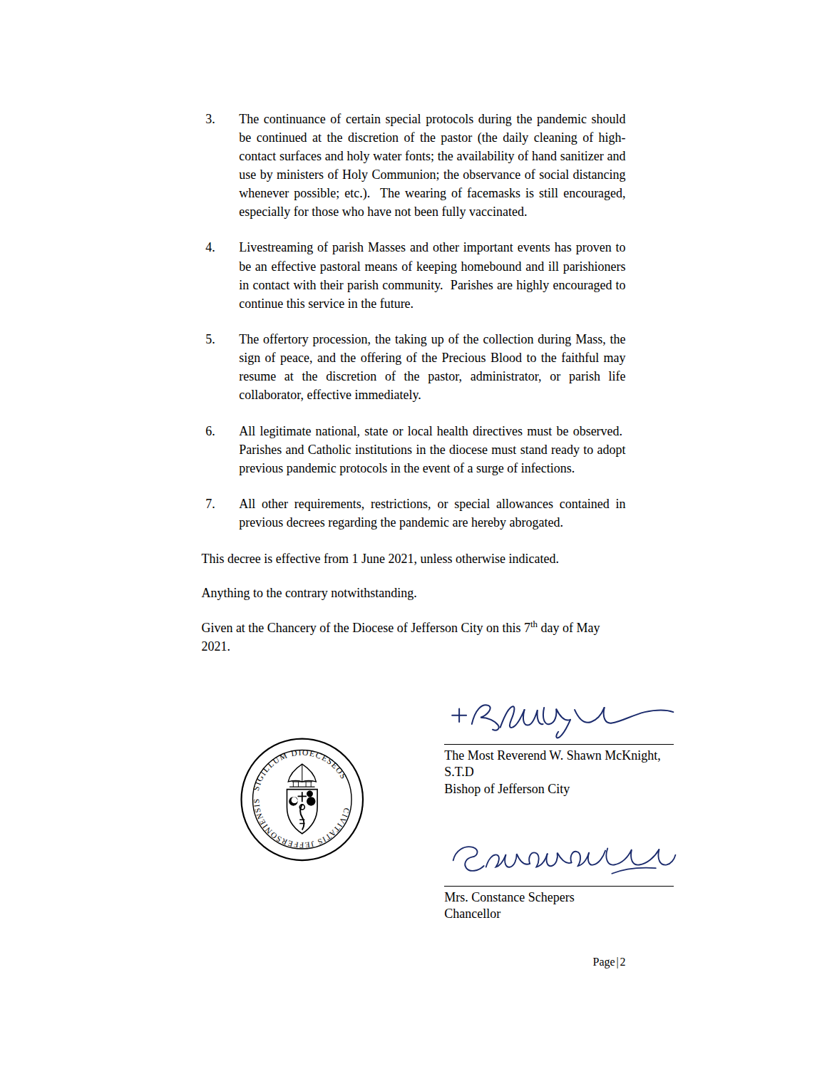3. The continuance of certain special protocols during the pandemic should be continued at the discretion of the pastor (the daily cleaning of high-contact surfaces and holy water fonts; the availability of hand sanitizer and use by ministers of Holy Communion; the observance of social distancing whenever possible; etc.). The wearing of facemasks is still encouraged, especially for those who have not been fully vaccinated.
4. Livestreaming of parish Masses and other important events has proven to be an effective pastoral means of keeping homebound and ill parishioners in contact with their parish community. Parishes are highly encouraged to continue this service in the future.
5. The offertory procession, the taking up of the collection during Mass, the sign of peace, and the offering of the Precious Blood to the faithful may resume at the discretion of the pastor, administrator, or parish life collaborator, effective immediately.
6. All legitimate national, state or local health directives must be observed. Parishes and Catholic institutions in the diocese must stand ready to adopt previous pandemic protocols in the event of a surge of infections.
7. All other requirements, restrictions, or special allowances contained in previous decrees regarding the pandemic are hereby abrogated.
This decree is effective from 1 June 2021, unless otherwise indicated.
Anything to the contrary notwithstanding.
Given at the Chancery of the Diocese of Jefferson City on this 7th day of May 2021.
SIGILLUM DIOECESEOS CIVITATIS JEFFERSONIENSIS
The Most Reverend W. Shawn McKnight, S.T.D
Bishop of Jefferson City
Mrs. Constance Schepers
Chancellor
Page|2